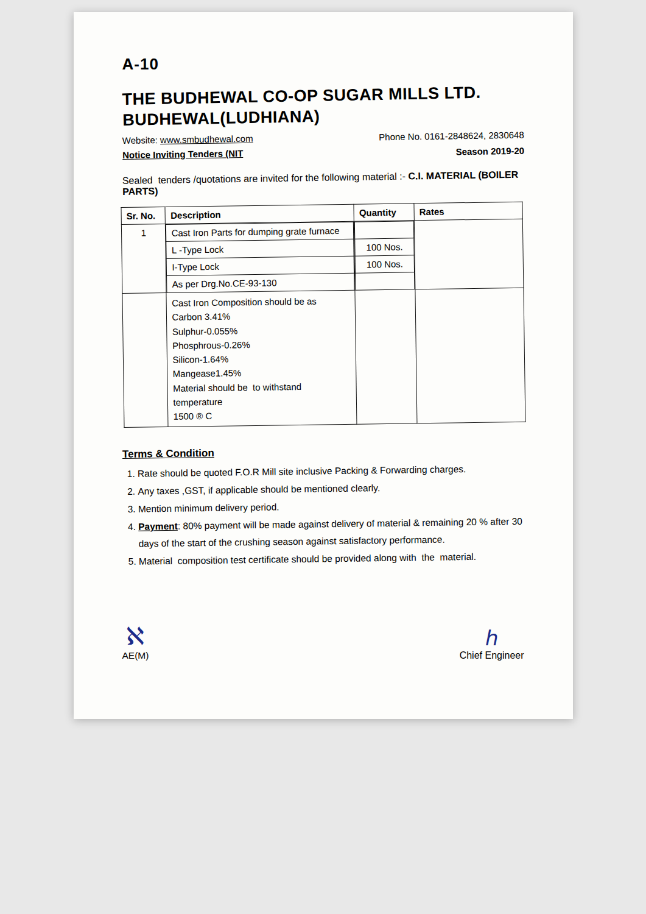A-10
THE BUDHEWAL CO-OP SUGAR MILLS LTD. BUDHEWAL(LUDHIANA)
Website: www.smbudhewal.com
Notice Inviting Tenders (NIT
Phone No. 0161-2848624, 2830648
Season 2019-20
Sealed tenders /quotations are invited for the following material :- C.I. MATERIAL (BOILER PARTS)
| Sr. No. | Description | Quantity | Rates |
| --- | --- | --- | --- |
| 1 | / Cast Iron Parts for dumping grate furnace / / L -Type Lock / / I-Type Lock / / As per Drg.No.CE-93-130 / | / 100 Nos. / / 100 Nos. / | |
| | Cast Iron Composition should be as Carbon 3.41% Sulphur-0.055% Phosphrous-0.26% Silicon-1.64% Mangease1.45% Material should be to withstand temperature 1500 ® C | | |
Terms & Condition
Rate should be quoted F.O.R Mill site inclusive Packing & Forwarding charges.
Any taxes ,GST, if applicable should be mentioned clearly.
Mention minimum delivery period.
Payment: 80% payment will be made against delivery of material & remaining 20 % after 30 days of the start of the crushing season against satisfactory performance.
Material composition test certificate should be provided along with the material.
ℵ
AE(M)
ℎ
Chief Engineer